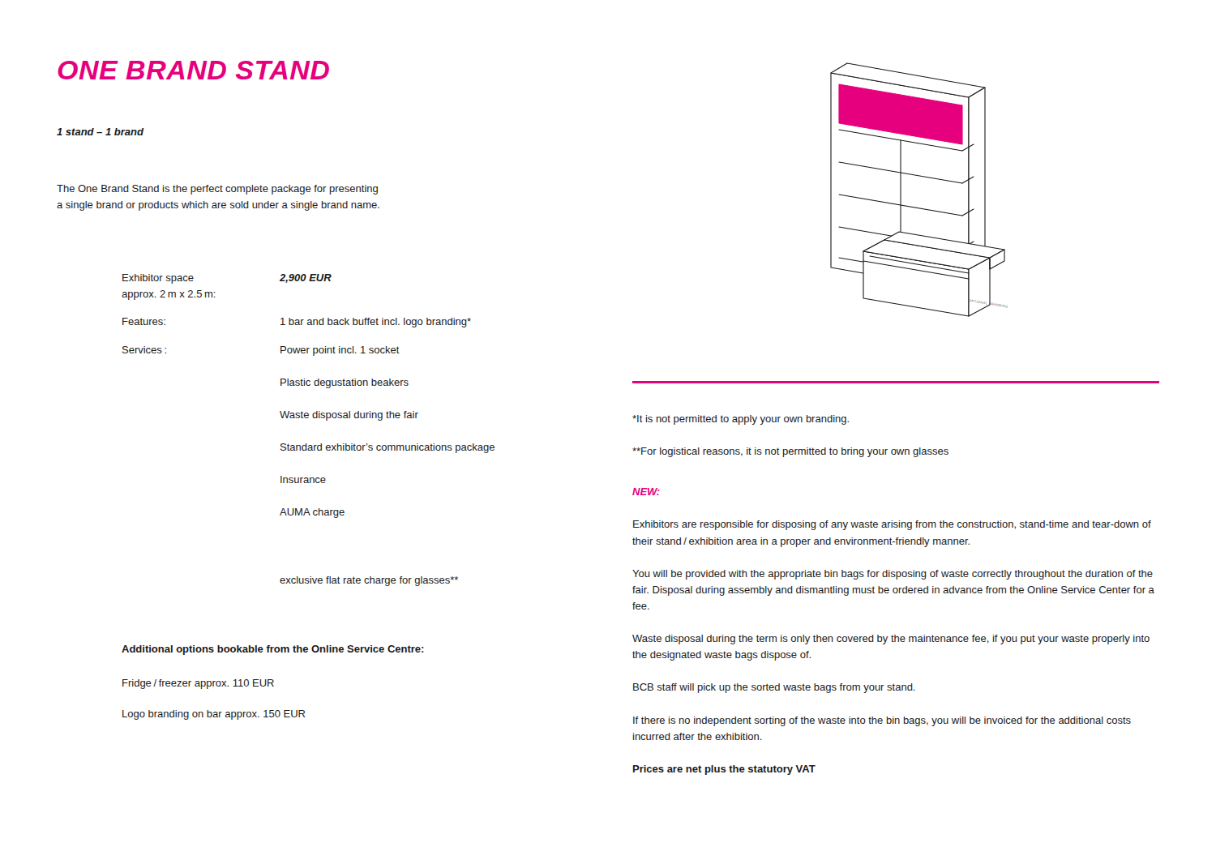ONE BRAND STAND
1 stand – 1 brand
The One Brand Stand is the perfect complete package for presenting
a single brand or products which are sold under a single brand name.
| Exhibitor space approx. 2 m x 2.5 m: | 2,900 EUR |
| Features: | 1 bar and back buffet incl. logo branding* |
| Services : | Power point incl. 1 socket Plastic degustation beakers Waste disposal during the fair Standard exhibitor’s communications package Insurance AUMA charge |
| | exclusive flat rate charge for glasses** |
Additional options bookable from the Online Service Centre:
Fridge / freezer approx. 110 EUR
Logo branding on bar approx. 150 EUR
OPTIONAL BRANDING
*It is not permitted to apply your own branding.
**For logistical reasons, it is not permitted to bring your own glasses
NEW:
Exhibitors are responsible for disposing of any waste arising from the construction, stand-time and tear-down of their stand / exhibition area in a proper and environment-friendly manner.
You will be provided with the appropriate bin bags for disposing of waste correctly throughout the duration of the fair. Disposal during assembly and dismantling must be ordered in advance from the Online Service Center for a fee.
Waste disposal during the term is only then covered by the maintenance fee, if you put your waste properly into the designated waste bags dispose of.
BCB staff will pick up the sorted waste bags from your stand.
If there is no independent sorting of the waste into the bin bags, you will be invoiced for the additional costs incurred after the exhibition.
Prices are net plus the statutory VAT